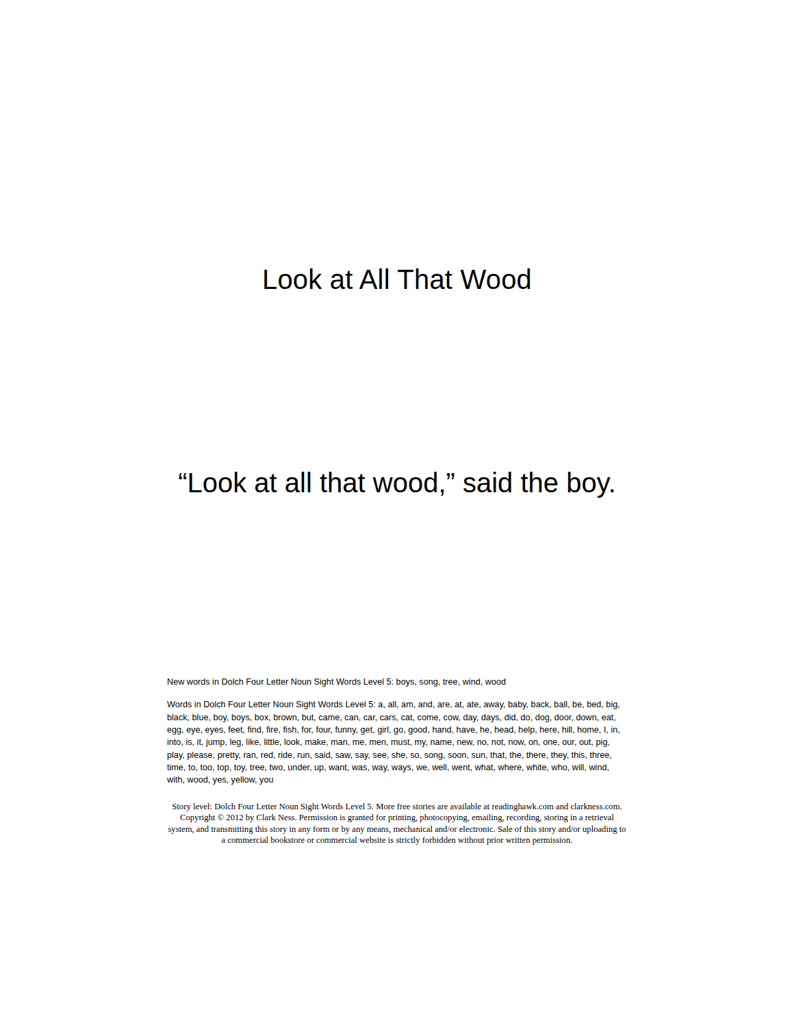Look at All That Wood
“Look at all that wood,” said the boy.
New words in Dolch Four Letter Noun Sight Words Level 5: boys, song, tree, wind, wood
Words in Dolch Four Letter Noun Sight Words Level 5: a, all, am, and, are, at, ate, away, baby, back, ball, be, bed, big, black, blue, boy, boys, box, brown, but, came, can, car, cars, cat, come, cow, day, days, did, do, dog, door, down, eat, egg, eye, eyes, feet, find, fire, fish, for, four, funny, get, girl, go, good, hand, have, he, head, help, here, hill, home, I, in, into, is, it, jump, leg, like, little, look, make, man, me, men, must, my, name, new, no, not, now, on, one, our, out, pig, play, please, pretty, ran, red, ride, run, said, saw, say, see, she, so, song, soon, sun, that, the, there, they, this, three, time, to, too, top, toy, tree, two, under, up, want, was, way, ways, we, well, went, what, where, white, who, will, wind, with, wood, yes, yellow, you
Story level: Dolch Four Letter Noun Sight Words Level 5. More free stories are available at readinghawk.com and clarkness.com.
Copyright © 2012 by Clark Ness. Permission is granted for printing, photocopying, emailing, recording, storing in a retrieval system, and transmitting this story in any form or by any means, mechanical and/or electronic. Sale of this story and/or uploading to a commercial bookstore or commercial website is strictly forbidden without prior written permission.